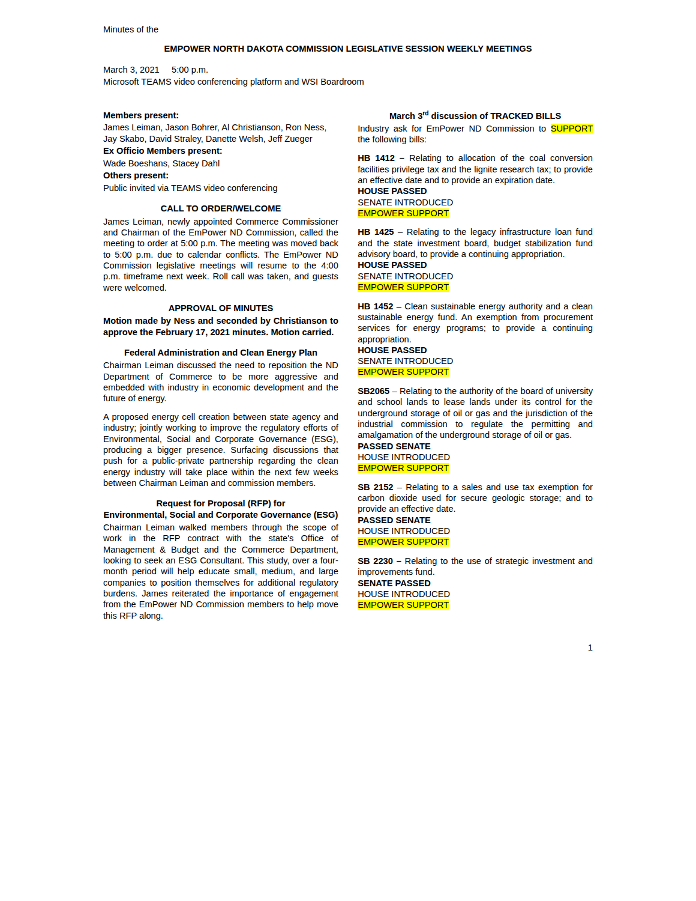Minutes of the
EMPOWER NORTH DAKOTA COMMISSION LEGISLATIVE SESSION WEEKLY MEETINGS
March 3, 2021 5:00 p.m.
Microsoft TEAMS video conferencing platform and WSI Boardroom
Members present:
James Leiman, Jason Bohrer, Al Christianson, Ron Ness, Jay Skabo, David Straley, Danette Welsh, Jeff Zueger
Ex Officio Members present:
Wade Boeshans, Stacey Dahl
Others present:
Public invited via TEAMS video conferencing
CALL TO ORDER/WELCOME
James Leiman, newly appointed Commerce Commissioner and Chairman of the EmPower ND Commission, called the meeting to order at 5:00 p.m. The meeting was moved back to 5:00 p.m. due to calendar conflicts. The EmPower ND Commission legislative meetings will resume to the 4:00 p.m. timeframe next week. Roll call was taken, and guests were welcomed.
APPROVAL OF MINUTES
Motion made by Ness and seconded by Christianson to approve the February 17, 2021 minutes. Motion carried.
Federal Administration and Clean Energy Plan
Chairman Leiman discussed the need to reposition the ND Department of Commerce to be more aggressive and embedded with industry in economic development and the future of energy.
A proposed energy cell creation between state agency and industry; jointly working to improve the regulatory efforts of Environmental, Social and Corporate Governance (ESG), producing a bigger presence. Surfacing discussions that push for a public-private partnership regarding the clean energy industry will take place within the next few weeks between Chairman Leiman and commission members.
Request for Proposal (RFP) for
Environmental, Social and Corporate Governance (ESG)
Chairman Leiman walked members through the scope of work in the RFP contract with the state's Office of Management & Budget and the Commerce Department, looking to seek an ESG Consultant. This study, over a four-month period will help educate small, medium, and large companies to position themselves for additional regulatory burdens. James reiterated the importance of engagement from the EmPower ND Commission members to help move this RFP along.
March 3rd discussion of TRACKED BILLS
Industry ask for EmPower ND Commission to SUPPORT the following bills:
HB 1412 – Relating to allocation of the coal conversion facilities privilege tax and the lignite research tax; to provide an effective date and to provide an expiration date.
HOUSE PASSED SENATE INTRODUCED EMPOWER SUPPORT
HB 1425 – Relating to the legacy infrastructure loan fund and the state investment board, budget stabilization fund advisory board, to provide a continuing appropriation.
HOUSE PASSED SENATE INTRODUCED EMPOWER SUPPORT
HB 1452 – Clean sustainable energy authority and a clean sustainable energy fund. An exemption from procurement services for energy programs; to provide a continuing appropriation.
HOUSE PASSED SENATE INTRODUCED EMPOWER SUPPORT
SB2065 – Relating to the authority of the board of university and school lands to lease lands under its control for the underground storage of oil or gas and the jurisdiction of the industrial commission to regulate the permitting and amalgamation of the underground storage of oil or gas.
PASSED SENATE HOUSE INTRODUCED EMPOWER SUPPORT
SB 2152 – Relating to a sales and use tax exemption for carbon dioxide used for secure geologic storage; and to provide an effective date.
PASSED SENATE HOUSE INTRODUCED EMPOWER SUPPORT
SB 2230 – Relating to the use of strategic investment and improvements fund.
SENATE PASSED HOUSE INTRODUCED EMPOWER SUPPORT
1